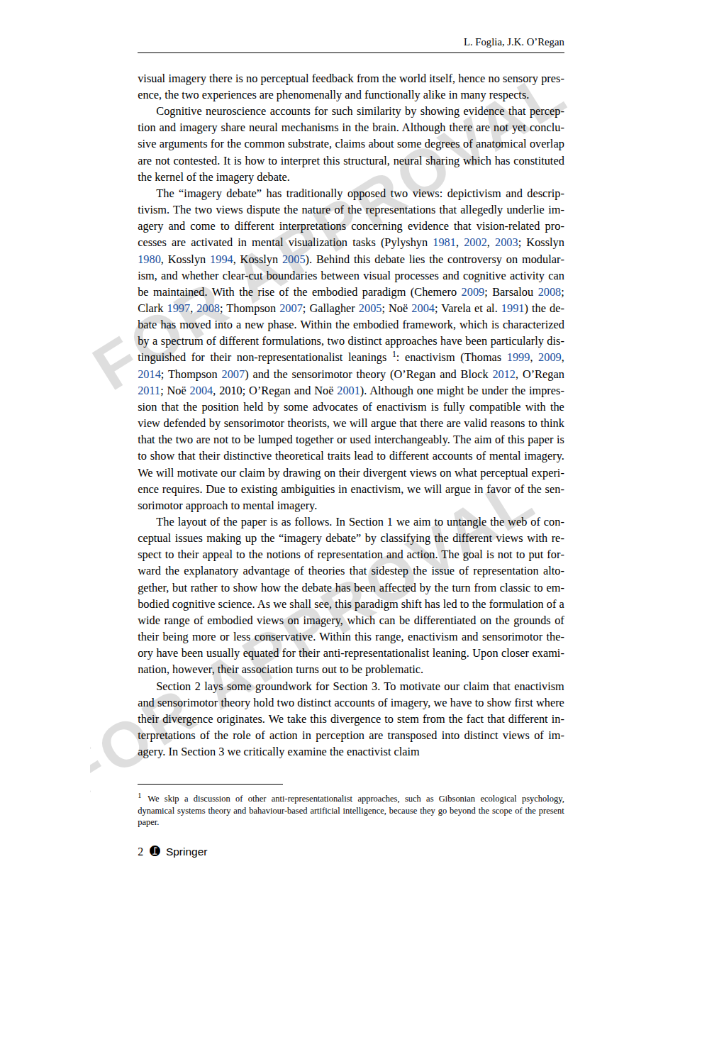FOR APPROVAL FOR APPROVAL
L. Foglia, J.K. O’Regan
visual imagery there is no perceptual feedback from the world itself, hence no sensory presence, the two experiences are phenomenally and functionally alike in many respects.
Cognitive neuroscience accounts for such similarity by showing evidence that perception and imagery share neural mechanisms in the brain. Although there are not yet conclusive arguments for the common substrate, claims about some degrees of anatomical overlap are not contested. It is how to interpret this structural, neural sharing which has constituted the kernel of the imagery debate.
The “imagery debate” has traditionally opposed two views: depictivism and descriptivism. The two views dispute the nature of the representations that allegedly underlie imagery and come to different interpretations concerning evidence that vision-related processes are activated in mental visualization tasks (Pylyshyn 1981, 2002, 2003; Kosslyn 1980, Kosslyn 1994, Kosslyn 2005). Behind this debate lies the controversy on modularism, and whether clear-cut boundaries between visual processes and cognitive activity can be maintained. With the rise of the embodied paradigm (Chemero 2009; Barsalou 2008; Clark 1997, 2008; Thompson 2007; Gallagher 2005; Noë 2004; Varela et al. 1991) the debate has moved into a new phase. Within the embodied framework, which is characterized by a spectrum of different formulations, two distinct approaches have been particularly distinguished for their non-representationalist leanings 1: enactivism (Thomas 1999, 2009, 2014; Thompson 2007) and the sensorimotor theory (O’Regan and Block 2012, O’Regan 2011; Noë 2004, 2010; O’Regan and Noë 2001). Although one might be under the impression that the position held by some advocates of enactivism is fully compatible with the view defended by sensorimotor theorists, we will argue that there are valid reasons to think that the two are not to be lumped together or used interchangeably. The aim of this paper is to show that their distinctive theoretical traits lead to different accounts of mental imagery. We will motivate our claim by drawing on their divergent views on what perceptual experience requires. Due to existing ambiguities in enactivism, we will argue in favor of the sensorimotor approach to mental imagery.
The layout of the paper is as follows. In Section 1 we aim to untangle the web of conceptual issues making up the “imagery debate” by classifying the different views with respect to their appeal to the notions of representation and action. The goal is not to put forward the explanatory advantage of theories that sidestep the issue of representation altogether, but rather to show how the debate has been affected by the turn from classic to embodied cognitive science. As we shall see, this paradigm shift has led to the formulation of a wide range of embodied views on imagery, which can be differentiated on the grounds of their being more or less conservative. Within this range, enactivism and sensorimotor theory have been usually equated for their anti-representationalist leaning. Upon closer examination, however, their association turns out to be problematic.
Section 2 lays some groundwork for Section 3. To motivate our claim that enactivism and sensorimotor theory hold two distinct accounts of imagery, we have to show first where their divergence originates. We take this divergence to stem from the fact that different interpretations of the role of action in perception are transposed into distinct views of imagery. In Section 3 we critically examine the enactivist claim
1 We skip a discussion of other anti-representationalist approaches, such as Gibsonian ecological psychology, dynamical systems theory and bahaviour-based artificial intelligence, because they go beyond the scope of the present paper.
2 ➊ Springer